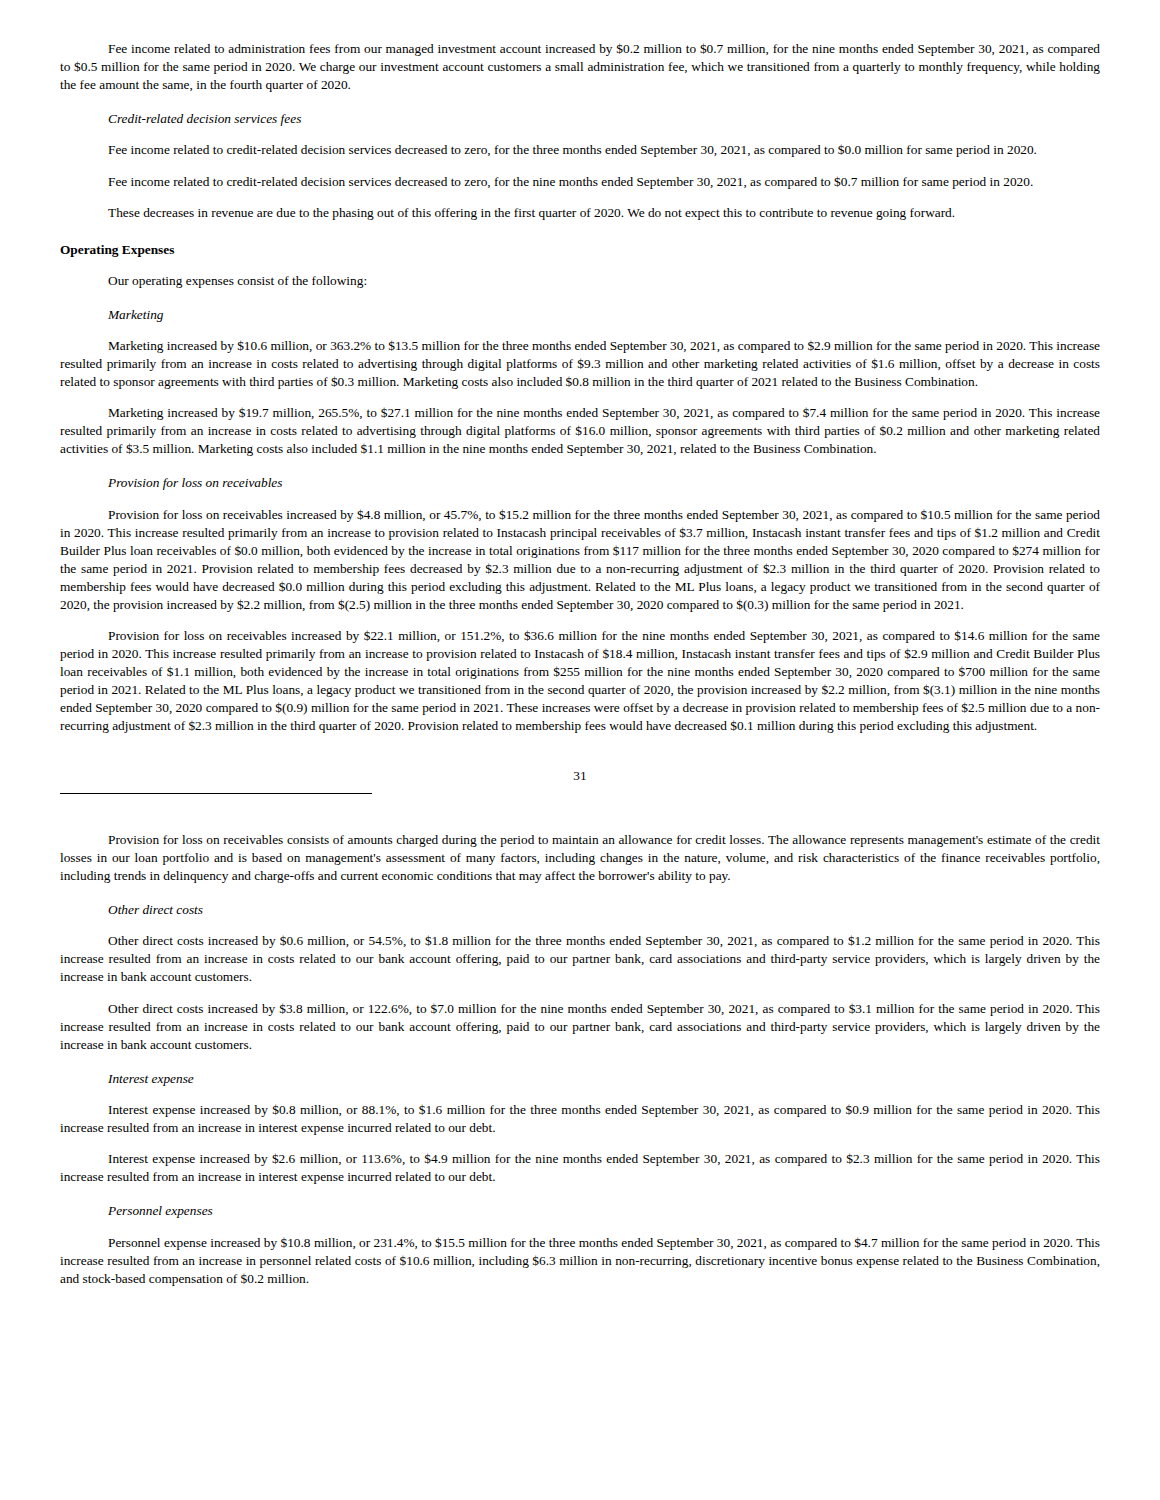Fee income related to administration fees from our managed investment account increased by $0.2 million to $0.7 million, for the nine months ended September 30, 2021, as compared to $0.5 million for the same period in 2020. We charge our investment account customers a small administration fee, which we transitioned from a quarterly to monthly frequency, while holding the fee amount the same, in the fourth quarter of 2020.
Credit-related decision services fees
Fee income related to credit-related decision services decreased to zero, for the three months ended September 30, 2021, as compared to $0.0 million for same period in 2020.
Fee income related to credit-related decision services decreased to zero, for the nine months ended September 30, 2021, as compared to $0.7 million for same period in 2020.
These decreases in revenue are due to the phasing out of this offering in the first quarter of 2020. We do not expect this to contribute to revenue going forward.
Operating Expenses
Our operating expenses consist of the following:
Marketing
Marketing increased by $10.6 million, or 363.2% to $13.5 million for the three months ended September 30, 2021, as compared to $2.9 million for the same period in 2020. This increase resulted primarily from an increase in costs related to advertising through digital platforms of $9.3 million and other marketing related activities of $1.6 million, offset by a decrease in costs related to sponsor agreements with third parties of $0.3 million. Marketing costs also included $0.8 million in the third quarter of 2021 related to the Business Combination.
Marketing increased by $19.7 million, 265.5%, to $27.1 million for the nine months ended September 30, 2021, as compared to $7.4 million for the same period in 2020. This increase resulted primarily from an increase in costs related to advertising through digital platforms of $16.0 million, sponsor agreements with third parties of $0.2 million and other marketing related activities of $3.5 million. Marketing costs also included $1.1 million in the nine months ended September 30, 2021, related to the Business Combination.
Provision for loss on receivables
Provision for loss on receivables increased by $4.8 million, or 45.7%, to $15.2 million for the three months ended September 30, 2021, as compared to $10.5 million for the same period in 2020. This increase resulted primarily from an increase to provision related to Instacash principal receivables of $3.7 million, Instacash instant transfer fees and tips of $1.2 million and Credit Builder Plus loan receivables of $0.0 million, both evidenced by the increase in total originations from $117 million for the three months ended September 30, 2020 compared to $274 million for the same period in 2021. Provision related to membership fees decreased by $2.3 million due to a non-recurring adjustment of $2.3 million in the third quarter of 2020. Provision related to membership fees would have decreased $0.0 million during this period excluding this adjustment. Related to the ML Plus loans, a legacy product we transitioned from in the second quarter of 2020, the provision increased by $2.2 million, from $(2.5) million in the three months ended September 30, 2020 compared to $(0.3) million for the same period in 2021.
Provision for loss on receivables increased by $22.1 million, or 151.2%, to $36.6 million for the nine months ended September 30, 2021, as compared to $14.6 million for the same period in 2020. This increase resulted primarily from an increase to provision related to Instacash of $18.4 million, Instacash instant transfer fees and tips of $2.9 million and Credit Builder Plus loan receivables of $1.1 million, both evidenced by the increase in total originations from $255 million for the nine months ended September 30, 2020 compared to $700 million for the same period in 2021. Related to the ML Plus loans, a legacy product we transitioned from in the second quarter of 2020, the provision increased by $2.2 million, from $(3.1) million in the nine months ended September 30, 2020 compared to $(0.9) million for the same period in 2021. These increases were offset by a decrease in provision related to membership fees of $2.5 million due to a non-recurring adjustment of $2.3 million in the third quarter of 2020. Provision related to membership fees would have decreased $0.1 million during this period excluding this adjustment.
31
Provision for loss on receivables consists of amounts charged during the period to maintain an allowance for credit losses. The allowance represents management's estimate of the credit losses in our loan portfolio and is based on management's assessment of many factors, including changes in the nature, volume, and risk characteristics of the finance receivables portfolio, including trends in delinquency and charge-offs and current economic conditions that may affect the borrower's ability to pay.
Other direct costs
Other direct costs increased by $0.6 million, or 54.5%, to $1.8 million for the three months ended September 30, 2021, as compared to $1.2 million for the same period in 2020. This increase resulted from an increase in costs related to our bank account offering, paid to our partner bank, card associations and third-party service providers, which is largely driven by the increase in bank account customers.
Other direct costs increased by $3.8 million, or 122.6%, to $7.0 million for the nine months ended September 30, 2021, as compared to $3.1 million for the same period in 2020. This increase resulted from an increase in costs related to our bank account offering, paid to our partner bank, card associations and third-party service providers, which is largely driven by the increase in bank account customers.
Interest expense
Interest expense increased by $0.8 million, or 88.1%, to $1.6 million for the three months ended September 30, 2021, as compared to $0.9 million for the same period in 2020. This increase resulted from an increase in interest expense incurred related to our debt.
Interest expense increased by $2.6 million, or 113.6%, to $4.9 million for the nine months ended September 30, 2021, as compared to $2.3 million for the same period in 2020. This increase resulted from an increase in interest expense incurred related to our debt.
Personnel expenses
Personnel expense increased by $10.8 million, or 231.4%, to $15.5 million for the three months ended September 30, 2021, as compared to $4.7 million for the same period in 2020. This increase resulted from an increase in personnel related costs of $10.6 million, including $6.3 million in non-recurring, discretionary incentive bonus expense related to the Business Combination, and stock-based compensation of $0.2 million.